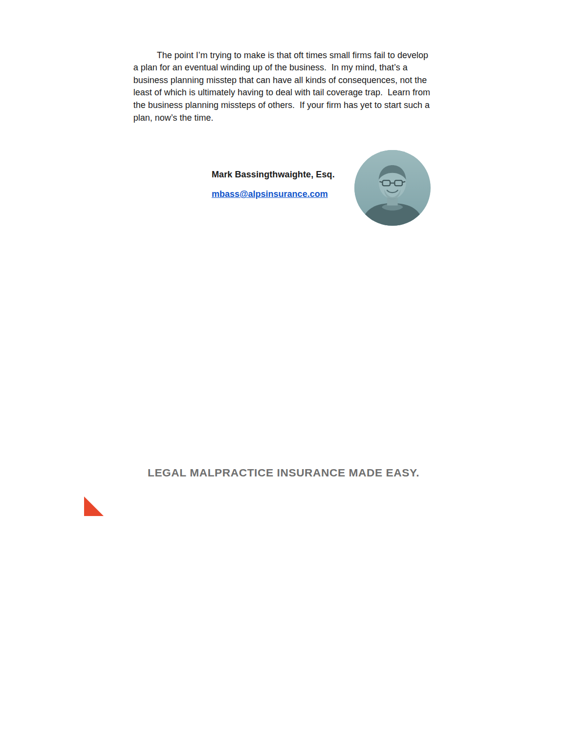The point I’m trying to make is that oft times small firms fail to develop a plan for an eventual winding up of the business. In my mind, that’s a business planning misstep that can have all kinds of consequences, not the least of which is ultimately having to deal with tail coverage trap. Learn from the business planning missteps of others. If your firm has yet to start such a plan, now’s the time.
Mark Bassingthwaighte, Esq.
mbass@alpsinsurance.com
Legal Malpractice Insurance Made Easy.